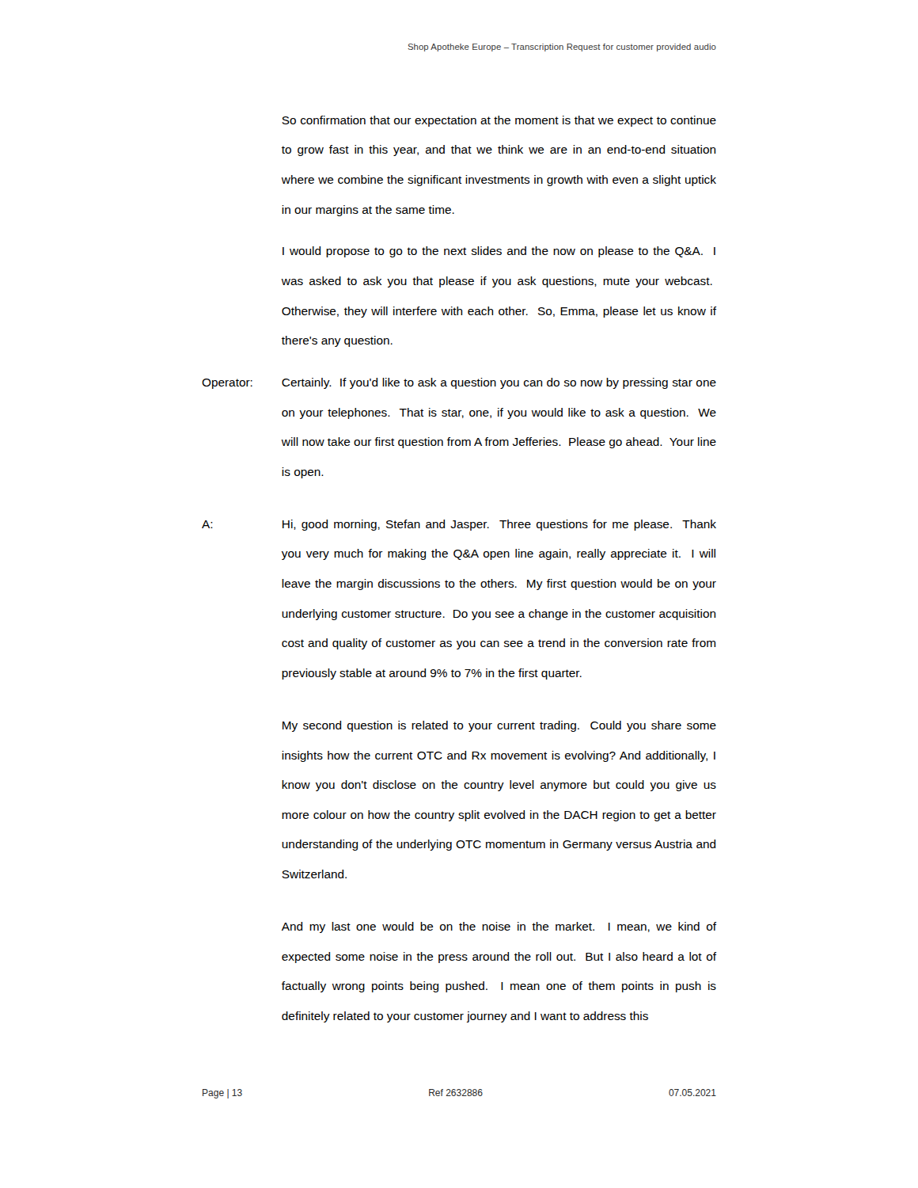Shop Apotheke Europe – Transcription Request for customer provided audio
So confirmation that our expectation at the moment is that we expect to continue to grow fast in this year, and that we think we are in an end-to-end situation where we combine the significant investments in growth with even a slight uptick in our margins at the same time.
I would propose to go to the next slides and the now on please to the Q&A. I was asked to ask you that please if you ask questions, mute your webcast. Otherwise, they will interfere with each other. So, Emma, please let us know if there's any question.
Operator:
Certainly. If you'd like to ask a question you can do so now by pressing star one on your telephones. That is star, one, if you would like to ask a question. We will now take our first question from A from Jefferies. Please go ahead. Your line is open.
A:
Hi, good morning, Stefan and Jasper. Three questions for me please. Thank you very much for making the Q&A open line again, really appreciate it. I will leave the margin discussions to the others. My first question would be on your underlying customer structure. Do you see a change in the customer acquisition cost and quality of customer as you can see a trend in the conversion rate from previously stable at around 9% to 7% in the first quarter.
My second question is related to your current trading. Could you share some insights how the current OTC and Rx movement is evolving? And additionally, I know you don't disclose on the country level anymore but could you give us more colour on how the country split evolved in the DACH region to get a better understanding of the underlying OTC momentum in Germany versus Austria and Switzerland.
And my last one would be on the noise in the market. I mean, we kind of expected some noise in the press around the roll out. But I also heard a lot of factually wrong points being pushed. I mean one of them points in push is definitely related to your customer journey and I want to address this
Page | 13
Ref 2632886
07.05.2021